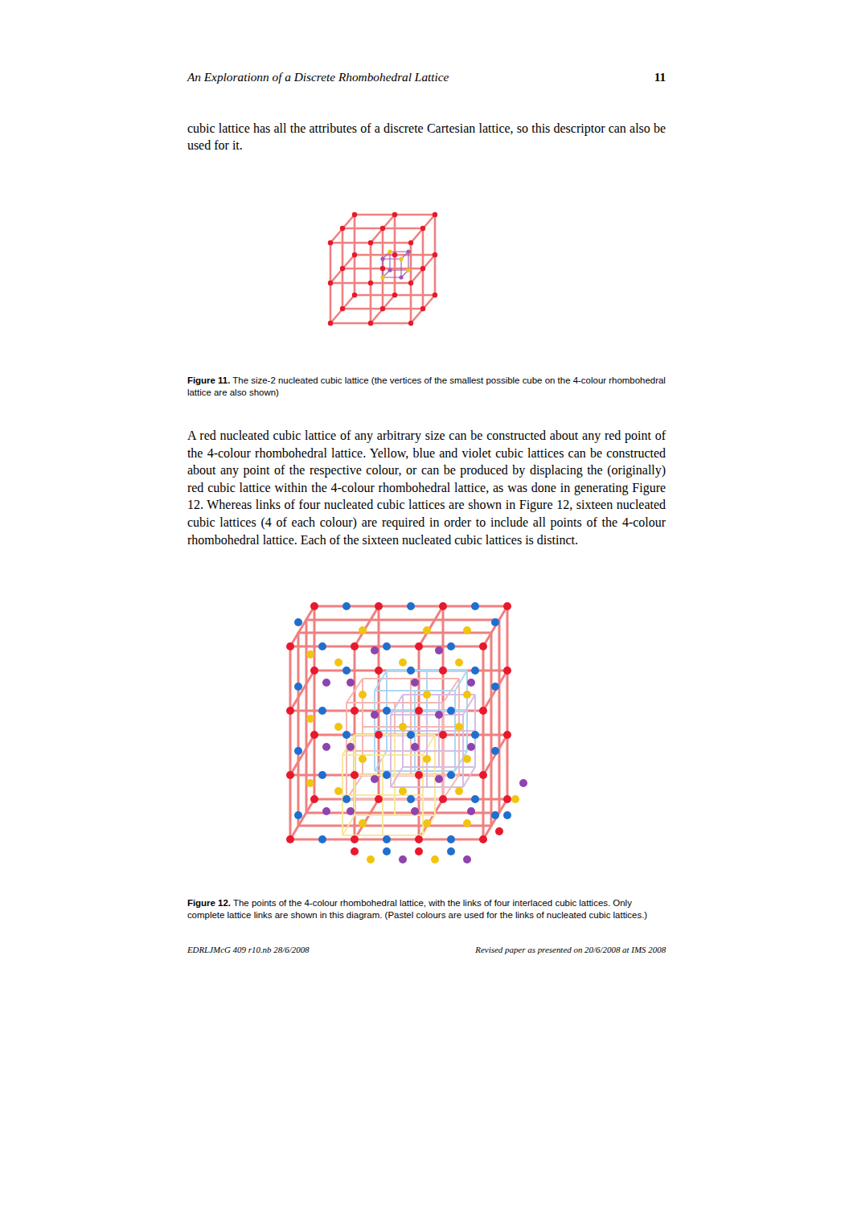An Explorationn of a Discrete Rhombohedral Lattice 11
cubic lattice has all the attributes of a discrete Cartesian lattice, so this descriptor can also be used for it.
Figure 11. The size-2 nucleated cubic lattice (the vertices of the smallest possible cube on the 4-colour rhombohedral lattice are also shown)
A red nucleated cubic lattice of any arbitrary size can be constructed about any red point of the 4-colour rhombohedral lattice. Yellow, blue and violet cubic lattices can be constructed about any point of the respective colour, or can be produced by displacing the (originally) red cubic lattice within the 4-colour rhombohedral lattice, as was done in generating Figure 12. Whereas links of four nucleated cubic lattices are shown in Figure 12, sixteen nucleated cubic lattices (4 of each colour) are required in order to include all points of the 4-colour rhombohedral lattice. Each of the sixteen nucleated cubic lattices is distinct.
Figure 12. The points of the 4-colour rhombohedral lattice, with the links of four interlaced cubic lattices. Only complete lattice links are shown in this diagram. (Pastel colours are used for the links of nucleated cubic lattices.)
EDRLJMcG 409 r10.nb 28/6/2008 Revised paper as presented on 20/6/2008 at IMS 2008